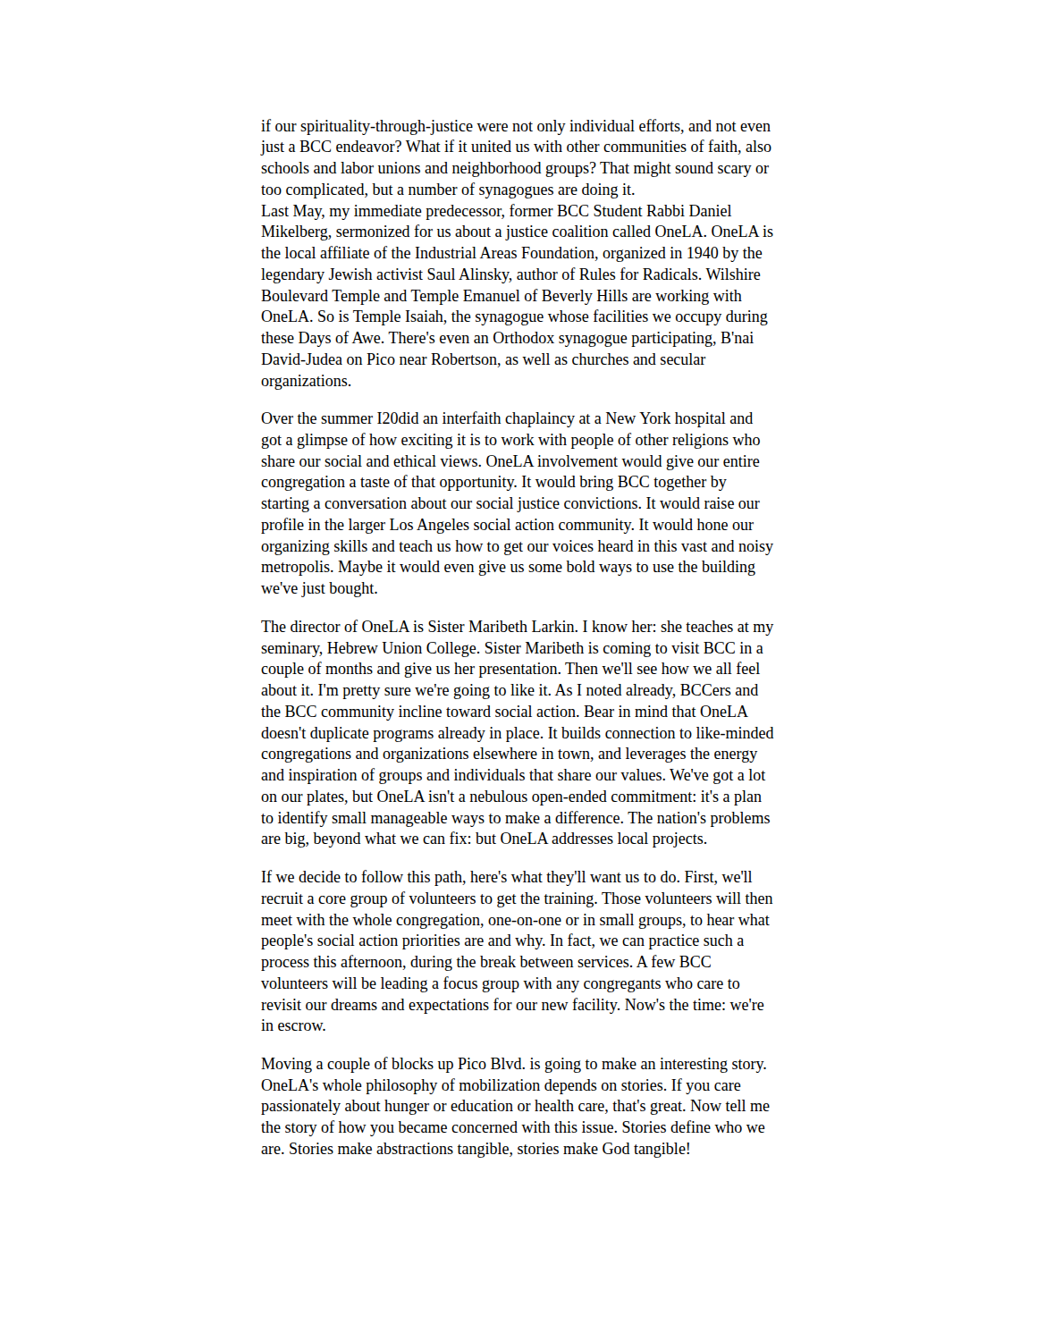if our spirituality-through-justice were not only individual efforts, and not even just a BCC endeavor? What if it united us with other communities of faith, also schools and labor unions and neighborhood groups? That might sound scary or too complicated, but a number of synagogues are doing it.
Last May, my immediate predecessor, former BCC Student Rabbi Daniel Mikelberg, sermonized for us about a justice coalition called OneLA. OneLA is the local affiliate of the Industrial Areas Foundation, organized in 1940 by the legendary Jewish activist Saul Alinsky, author of Rules for Radicals. Wilshire Boulevard Temple and Temple Emanuel of Beverly Hills are working with OneLA. So is Temple Isaiah, the synagogue whose facilities we occupy during these Days of Awe. There's even an Orthodox synagogue participating, B'nai David-Judea on Pico near Robertson, as well as churches and secular organizations.
Over the summer I20did an interfaith chaplaincy at a New York hospital and got a glimpse of how exciting it is to work with people of other religions who share our social and ethical views. OneLA involvement would give our entire congregation a taste of that opportunity. It would bring BCC together by starting a conversation about our social justice convictions. It would raise our profile in the larger Los Angeles social action community. It would hone our organizing skills and teach us how to get our voices heard in this vast and noisy metropolis. Maybe it would even give us some bold ways to use the building we've just bought.
The director of OneLA is Sister Maribeth Larkin. I know her: she teaches at my seminary, Hebrew Union College. Sister Maribeth is coming to visit BCC in a couple of months and give us her presentation. Then we'll see how we all feel about it. I'm pretty sure we're going to like it. As I noted already, BCCers and the BCC community incline toward social action. Bear in mind that OneLA doesn't duplicate programs already in place. It builds connection to like-minded congregations and organizations elsewhere in town, and leverages the energy and inspiration of groups and individuals that share our values. We've got a lot on our plates, but OneLA isn't a nebulous open-ended commitment: it's a plan to identify small manageable ways to make a difference. The nation's problems are big, beyond what we can fix: but OneLA addresses local projects.
If we decide to follow this path, here's what they'll want us to do. First, we'll recruit a core group of volunteers to get the training. Those volunteers will then meet with the whole congregation, one-on-one or in small groups, to hear what people's social action priorities are and why. In fact, we can practice such a process this afternoon, during the break between services. A few BCC volunteers will be leading a focus group with any congregants who care to revisit our dreams and expectations for our new facility. Now's the time: we're in escrow.
Moving a couple of blocks up Pico Blvd. is going to make an interesting story. OneLA's whole philosophy of mobilization depends on stories. If you care passionately about hunger or education or health care, that's great. Now tell me the story of how you became concerned with this issue. Stories define who we are. Stories make abstractions tangible, stories make God tangible!